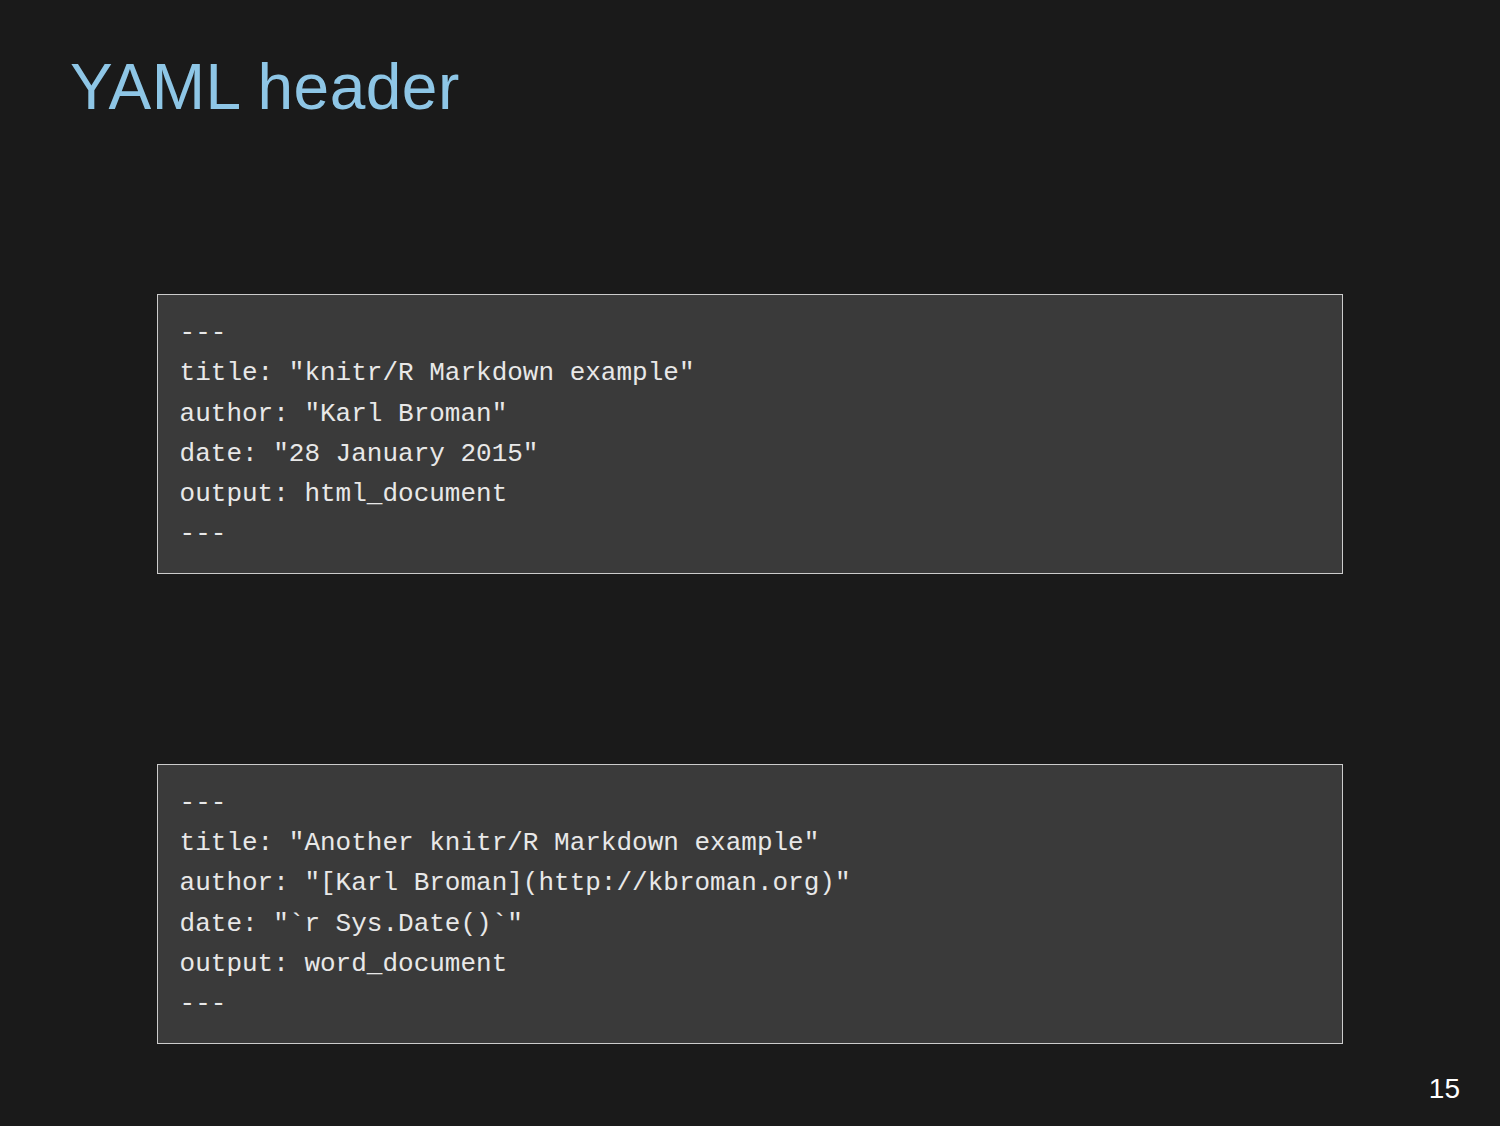YAML header
---
title: "knitr/R Markdown example"
author: "Karl Broman"
date: "28 January 2015"
output: html_document
---
---
title: "Another knitr/R Markdown example"
author: "[Karl Broman](http://kbroman.org)"
date: "`r Sys.Date()`"
output: word_document
---
15